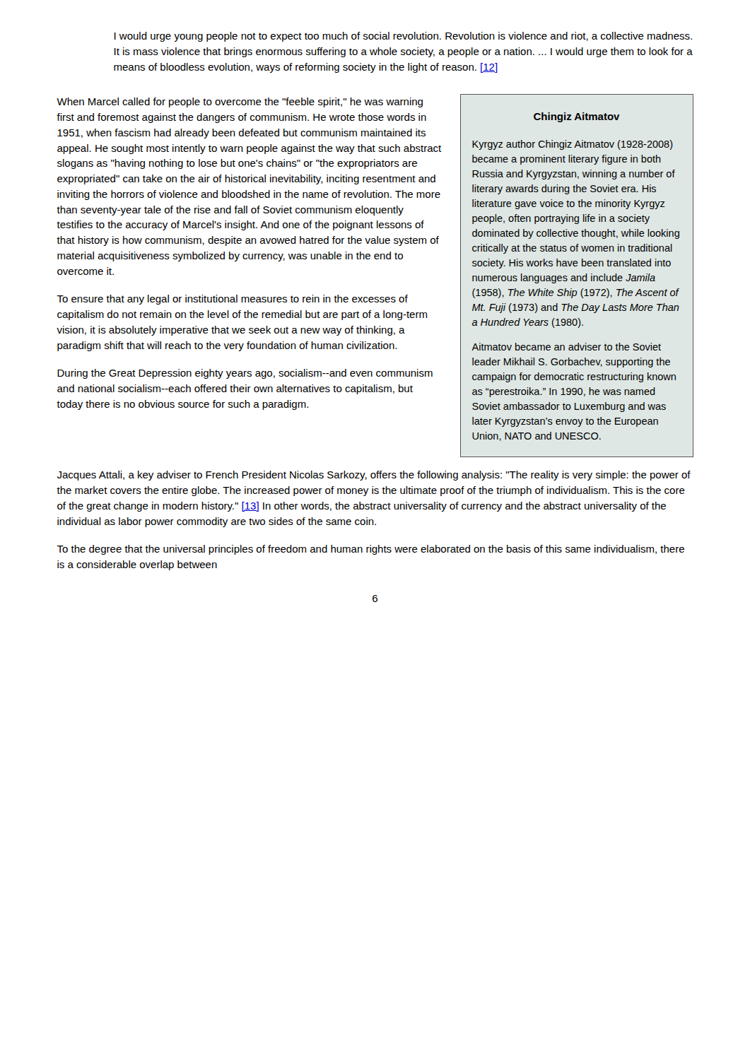I would urge young people not to expect too much of social revolution. Revolution is violence and riot, a collective madness. It is mass violence that brings enormous suffering to a whole society, a people or a nation. ... I would urge them to look for a means of bloodless evolution, ways of reforming society in the light of reason. [12]
Chingiz Aitmatov
Kyrgyz author Chingiz Aitmatov (1928-2008) became a prominent literary figure in both Russia and Kyrgyzstan, winning a number of literary awards during the Soviet era. His literature gave voice to the minority Kyrgyz people, often portraying life in a society dominated by collective thought, while looking critically at the status of women in traditional society. His works have been translated into numerous languages and include Jamila (1958), The White Ship (1972), The Ascent of Mt. Fuji (1973) and The Day Lasts More Than a Hundred Years (1980).
Aitmatov became an adviser to the Soviet leader Mikhail S. Gorbachev, supporting the campaign for democratic restructuring known as “perestroika.” In 1990, he was named Soviet ambassador to Luxemburg and was later Kyrgyzstan’s envoy to the European Union, NATO and UNESCO.
When Marcel called for people to overcome the "feeble spirit," he was warning first and foremost against the dangers of communism. He wrote those words in 1951, when fascism had already been defeated but communism maintained its appeal. He sought most intently to warn people against the way that such abstract slogans as "having nothing to lose but one's chains" or "the expropriators are expropriated" can take on the air of historical inevitability, inciting resentment and inviting the horrors of violence and bloodshed in the name of revolution. The more than seventy-year tale of the rise and fall of Soviet communism eloquently testifies to the accuracy of Marcel's insight. And one of the poignant lessons of that history is how communism, despite an avowed hatred for the value system of material acquisitiveness symbolized by currency, was unable in the end to overcome it.
To ensure that any legal or institutional measures to rein in the excesses of capitalism do not remain on the level of the remedial but are part of a long-term vision, it is absolutely imperative that we seek out a new way of thinking, a paradigm shift that will reach to the very foundation of human civilization.
During the Great Depression eighty years ago, socialism--and even communism and national socialism--each offered their own alternatives to capitalism, but today there is no obvious source for such a paradigm.
Jacques Attali, a key adviser to French President Nicolas Sarkozy, offers the following analysis: "The reality is very simple: the power of the market covers the entire globe. The increased power of money is the ultimate proof of the triumph of individualism. This is the core of the great change in modern history." [13] In other words, the abstract universality of currency and the abstract universality of the individual as labor power commodity are two sides of the same coin.
To the degree that the universal principles of freedom and human rights were elaborated on the basis of this same individualism, there is a considerable overlap between
6